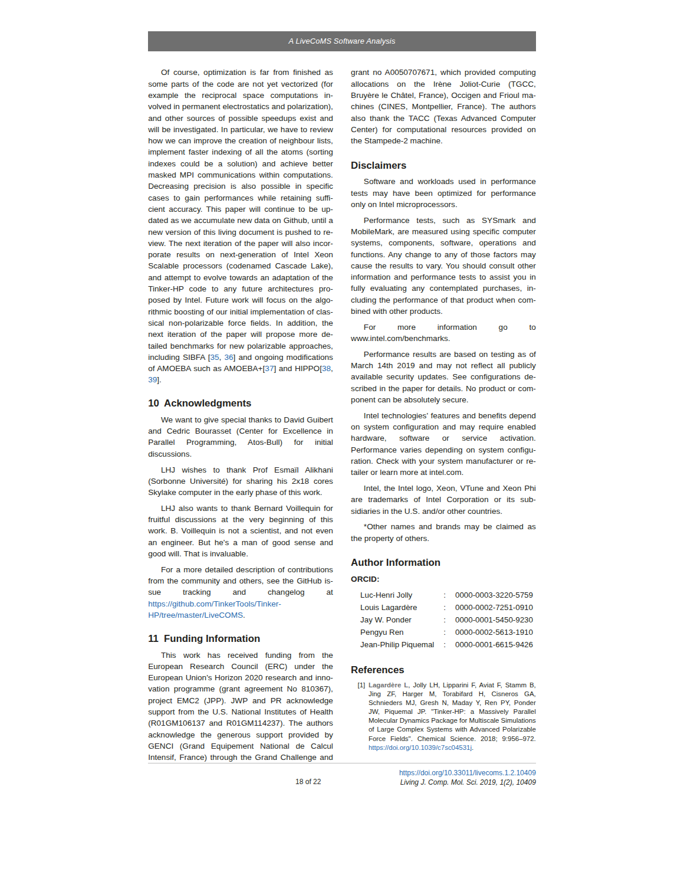A LiveCoMS Software Analysis
Of course, optimization is far from finished as some parts of the code are not yet vectorized (for example the reciprocal space computations involved in permanent electrostatics and polarization), and other sources of possible speedups exist and will be investigated. In particular, we have to review how we can improve the creation of neighbour lists, implement faster indexing of all the atoms (sorting indexes could be a solution) and achieve better masked MPI communications within computations. Decreasing precision is also possible in specific cases to gain performances while retaining sufficient accuracy. This paper will continue to be updated as we accumulate new data on Github, until a new version of this living document is pushed to review. The next iteration of the paper will also incorporate results on next-generation of Intel Xeon Scalable processors (codenamed Cascade Lake), and attempt to evolve towards an adaptation of the Tinker-HP code to any future architectures proposed by Intel. Future work will focus on the algorithmic boosting of our initial implementation of classical non-polarizable force fields. In addition, the next iteration of the paper will propose more detailed benchmarks for new polarizable approaches, including SIBFA [35, 36] and ongoing modifications of AMOEBA such as AMOEBA+[37] and HIPPO[38, 39].
10 Acknowledgments
We want to give special thanks to David Guibert and Cedric Bourasset (Center for Excellence in Parallel Programming, Atos-Bull) for initial discussions.
LHJ wishes to thank Prof Esmaïl Alikhani (Sorbonne Université) for sharing his 2x18 cores Skylake computer in the early phase of this work.
LHJ also wants to thank Bernard Voillequin for fruitful discussions at the very beginning of this work. B. Voillequin is not a scientist, and not even an engineer. But he's a man of good sense and good will. That is invaluable.
For a more detailed description of contributions from the community and others, see the GitHub issue tracking and changelog at https://github.com/TinkerTools/Tinker-HP/tree/master/LiveCOMS.
11 Funding Information
This work has received funding from the European Research Council (ERC) under the European Union's Horizon 2020 research and innovation programme (grant agreement No 810367), project EMC2 (JPP). JWP and PR acknowledge support from the U.S. National Institutes of Health (R01GM106137 and R01GM114237). The authors acknowledge the generous support provided by GENCI (Grand Equipement National de Calcul Intensif, France) through the Grand Challenge and grant no A0050707671, which provided computing allocations on the Irène Joliot-Curie (TGCC, Bruyère le Châtel, France), Occigen and Frioul machines (CINES, Montpellier, France). The authors also thank the TACC (Texas Advanced Computer Center) for computational resources provided on the Stampede-2 machine.
Disclaimers
Software and workloads used in performance tests may have been optimized for performance only on Intel microprocessors.
Performance tests, such as SYSmark and MobileMark, are measured using specific computer systems, components, software, operations and functions. Any change to any of those factors may cause the results to vary. You should consult other information and performance tests to assist you in fully evaluating any contemplated purchases, including the performance of that product when combined with other products.
For more information go to www.intel.com/benchmarks.
Performance results are based on testing as of March 14th 2019 and may not reflect all publicly available security updates. See configurations described in the paper for details. No product or component can be absolutely secure.
Intel technologies' features and benefits depend on system configuration and may require enabled hardware, software or service activation. Performance varies depending on system configuration. Check with your system manufacturer or retailer or learn more at intel.com.
Intel, the Intel logo, Xeon, VTune and Xeon Phi are trademarks of Intel Corporation or its subsidiaries in the U.S. and/or other countries.
*Other names and brands may be claimed as the property of others.
Author Information
ORCID:
| Luc-Henri Jolly | : | 0000-0003-3220-5759 |
| Louis Lagardère | : | 0000-0002-7251-0910 |
| Jay W. Ponder | : | 0000-0001-5450-9230 |
| Pengyu Ren | : | 0000-0002-5613-1910 |
| Jean-Philip Piquemal | : | 0000-0001-6615-9426 |
References
[1]
Lagardère L, Jolly LH, Lipparini F, Aviat F, Stamm B, Jing ZF, Harger M, Torabifard H, Cisneros GA, Schnieders MJ, Gresh N, Maday Y, Ren PY, Ponder JW, Piquemal JP. "Tinker-HP: a Massively Parallel Molecular Dynamics Package for Multiscale Simulations of Large Complex Systems with Advanced Polarizable Force Fields". Chemical Science. 2018; 9:956–972. https://doi.org/10.1039/c7sc04531j.
18 of 22
https://doi.org/10.33011/livecoms.1.2.10409
Living J. Comp. Mol. Sci. 2019, 1(2), 10409